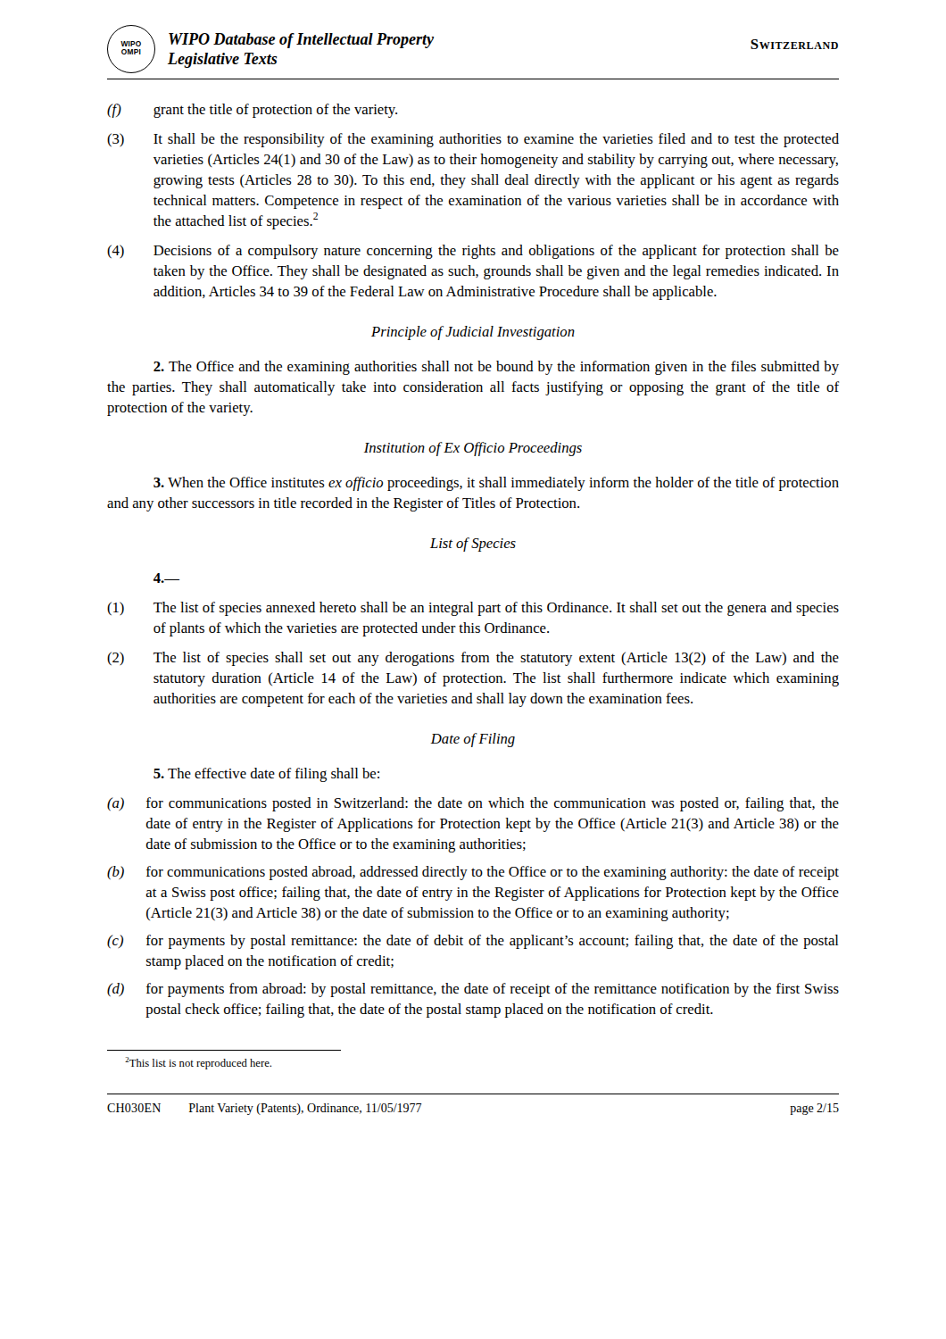WIPO OMPI
WIPO Database of Intellectual Property
Legislative Texts
Switzerland
(f)
grant the title of protection of the variety.
(3)
It shall be the responsibility of the examining authorities to examine the varieties filed and to test the protected varieties (Articles 24(1) and 30 of the Law) as to their homogeneity and stability by carrying out, where necessary, growing tests (Articles 28 to 30). To this end, they shall deal directly with the applicant or his agent as regards technical matters. Competence in respect of the examination of the various varieties shall be in accordance with the attached list of species.2
(4)
Decisions of a compulsory nature concerning the rights and obligations of the applicant for protection shall be taken by the Office. They shall be designated as such, grounds shall be given and the legal remedies indicated. In addition, Articles 34 to 39 of the Federal Law on Administrative Procedure shall be applicable.
Principle of Judicial Investigation
2. The Office and the examining authorities shall not be bound by the information given in the files submitted by the parties. They shall automatically take into consideration all facts justifying or opposing the grant of the title of protection of the variety.
Institution of Ex Officio Proceedings
3. When the Office institutes ex officio proceedings, it shall immediately inform the holder of the title of protection and any other successors in title recorded in the Register of Titles of Protection.
List of Species
4.—
(1)
The list of species annexed hereto shall be an integral part of this Ordinance. It shall set out the genera and species of plants of which the varieties are protected under this Ordinance.
(2)
The list of species shall set out any derogations from the statutory extent (Article 13(2) of the Law) and the statutory duration (Article 14 of the Law) of protection. The list shall furthermore indicate which examining authorities are competent for each of the varieties and shall lay down the examination fees.
Date of Filing
5. The effective date of filing shall be:
(a) for communications posted in Switzerland: the date on which the communication was posted or, failing that, the date of entry in the Register of Applications for Protection kept by the Office (Article 21(3) and Article 38) or the date of submission to the Office or to the examining authorities;
(b) for communications posted abroad, addressed directly to the Office or to the examining authority: the date of receipt at a Swiss post office; failing that, the date of entry in the Register of Applications for Protection kept by the Office (Article 21(3) and Article 38) or the date of submission to the Office or to an examining authority;
(c) for payments by postal remittance: the date of debit of the applicant’s account; failing that, the date of the postal stamp placed on the notification of credit;
(d) for payments from abroad: by postal remittance, the date of receipt of the remittance notification by the first Swiss postal check office; failing that, the date of the postal stamp placed on the notification of credit.
2This list is not reproduced here.
CH030EN Plant Variety (Patents), Ordinance, 11/05/1977
page 2/15